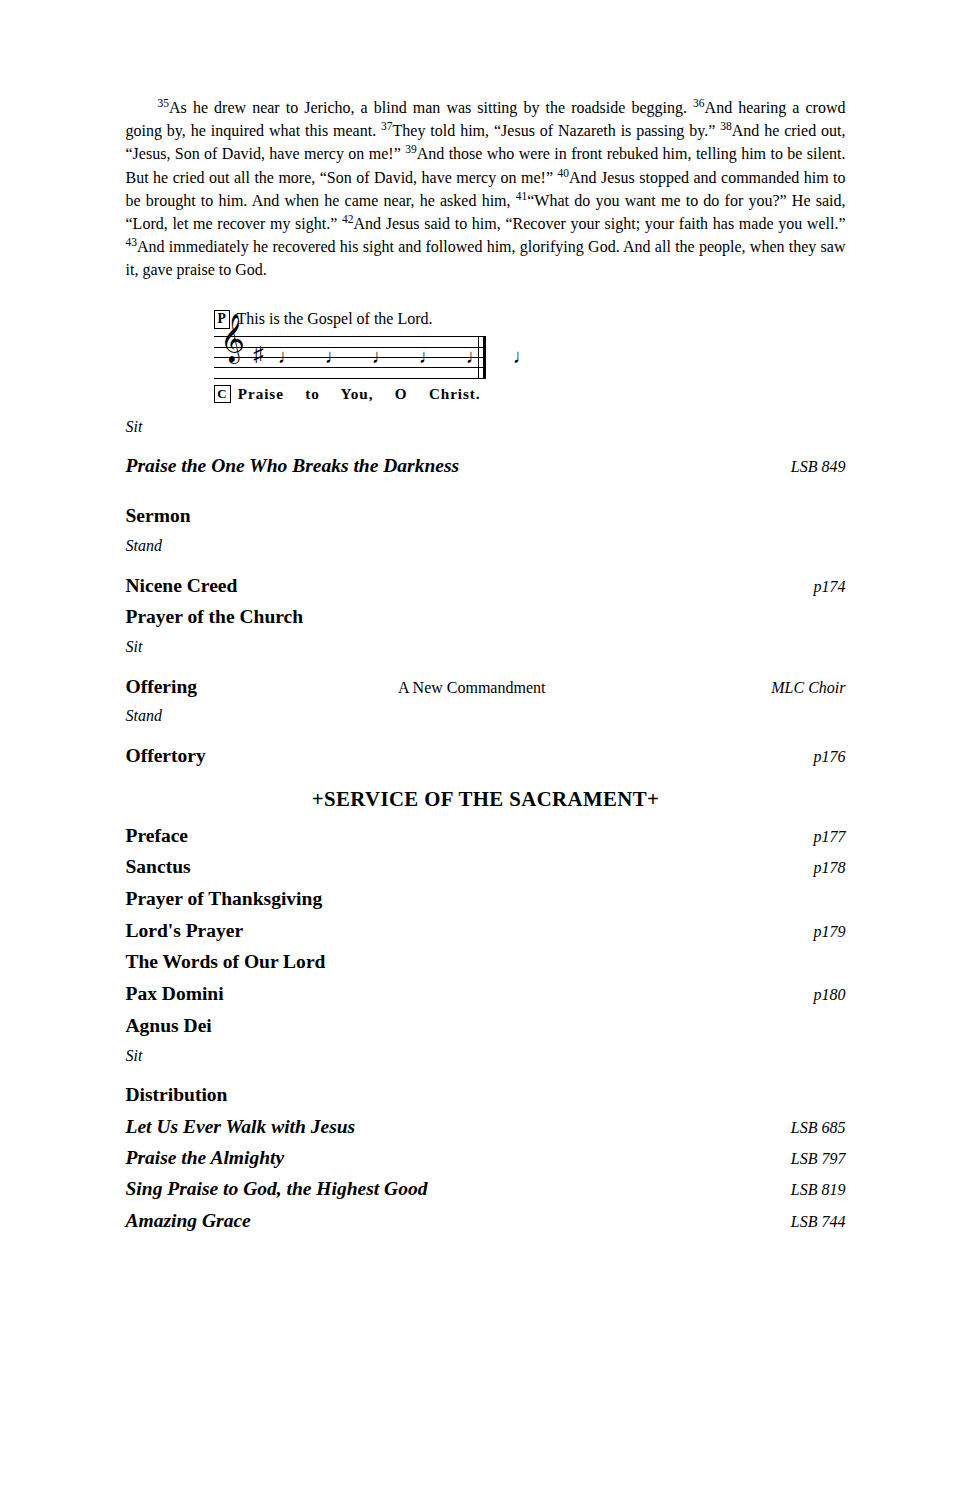35As he drew near to Jericho, a blind man was sitting by the roadside begging. 36And hearing a crowd going by, he inquired what this meant. 37They told him, “Jesus of Nazareth is passing by.” 38And he cried out, “Jesus, Son of David, have mercy on me!” 39And those who were in front rebuked him, telling him to be silent. But he cried out all the more, “Son of David, have mercy on me!” 40And Jesus stopped and commanded him to be brought to him. And when he came near, he asked him, 41“What do you want me to do for you?” He said, “Lord, let me recover my sight.” 42And Jesus said to him, “Recover your sight; your faith has made you well.” 43And immediately he recovered his sight and followed him, glorifying God. And all the people, when they saw it, gave praise to God.
PThis is the Gospel of the Lord.
𝄞 ♯ ♩♩♩♩♩♩
CPraise to You, O Christ.
Sit
Praise the One Who Breaks the Darkness LSB 849
Sermon
Stand
Nicene Creed p174
Prayer of the Church
Sit
Offering A New Commandment MLC Choir
Stand
Offertory p176
+SERVICE OF THE SACRAMENT+
Preface p177
Sanctus p178
Prayer of Thanksgiving
Lord's Prayer p179
The Words of Our Lord
Pax Domini p180
Agnus Dei
Sit
Distribution
Let Us Ever Walk with Jesus LSB 685
Praise the Almighty LSB 797
Sing Praise to God, the Highest Good LSB 819
Amazing Grace LSB 744